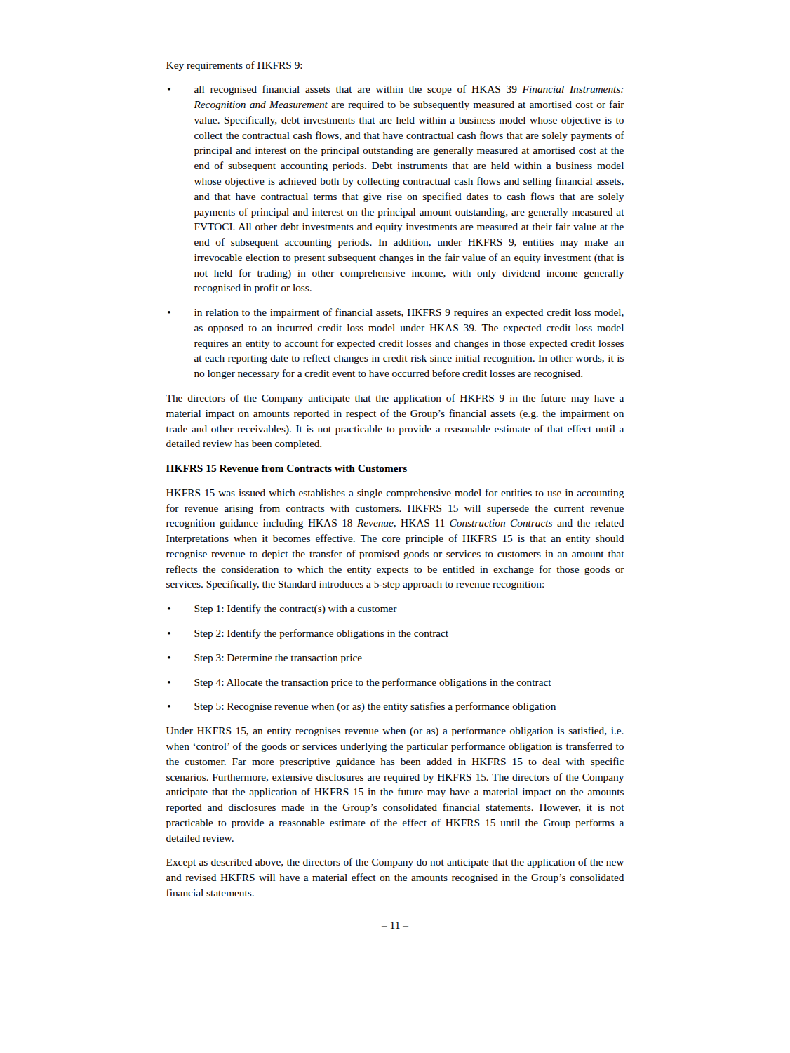Key requirements of HKFRS 9:
•
all recognised financial assets that are within the scope of HKAS 39 Financial Instruments: Recognition and Measurement are required to be subsequently measured at amortised cost or fair value. Specifically, debt investments that are held within a business model whose objective is to collect the contractual cash flows, and that have contractual cash flows that are solely payments of principal and interest on the principal outstanding are generally measured at amortised cost at the end of subsequent accounting periods. Debt instruments that are held within a business model whose objective is achieved both by collecting contractual cash flows and selling financial assets, and that have contractual terms that give rise on specified dates to cash flows that are solely payments of principal and interest on the principal amount outstanding, are generally measured at FVTOCI. All other debt investments and equity investments are measured at their fair value at the end of subsequent accounting periods. In addition, under HKFRS 9, entities may make an irrevocable election to present subsequent changes in the fair value of an equity investment (that is not held for trading) in other comprehensive income, with only dividend income generally recognised in profit or loss.
•
in relation to the impairment of financial assets, HKFRS 9 requires an expected credit loss model, as opposed to an incurred credit loss model under HKAS 39. The expected credit loss model requires an entity to account for expected credit losses and changes in those expected credit losses at each reporting date to reflect changes in credit risk since initial recognition. In other words, it is no longer necessary for a credit event to have occurred before credit losses are recognised.
The directors of the Company anticipate that the application of HKFRS 9 in the future may have a material impact on amounts reported in respect of the Group’s financial assets (e.g. the impairment on trade and other receivables). It is not practicable to provide a reasonable estimate of that effect until a detailed review has been completed.
HKFRS 15 Revenue from Contracts with Customers
HKFRS 15 was issued which establishes a single comprehensive model for entities to use in accounting for revenue arising from contracts with customers. HKFRS 15 will supersede the current revenue recognition guidance including HKAS 18 Revenue, HKAS 11 Construction Contracts and the related Interpretations when it becomes effective. The core principle of HKFRS 15 is that an entity should recognise revenue to depict the transfer of promised goods or services to customers in an amount that reflects the consideration to which the entity expects to be entitled in exchange for those goods or services. Specifically, the Standard introduces a 5-step approach to revenue recognition:
•
Step 1: Identify the contract(s) with a customer
•
Step 2: Identify the performance obligations in the contract
•
Step 3: Determine the transaction price
•
Step 4: Allocate the transaction price to the performance obligations in the contract
•
Step 5: Recognise revenue when (or as) the entity satisfies a performance obligation
Under HKFRS 15, an entity recognises revenue when (or as) a performance obligation is satisfied, i.e. when ‘control’ of the goods or services underlying the particular performance obligation is transferred to the customer. Far more prescriptive guidance has been added in HKFRS 15 to deal with specific scenarios. Furthermore, extensive disclosures are required by HKFRS 15. The directors of the Company anticipate that the application of HKFRS 15 in the future may have a material impact on the amounts reported and disclosures made in the Group’s consolidated financial statements. However, it is not practicable to provide a reasonable estimate of the effect of HKFRS 15 until the Group performs a detailed review.
Except as described above, the directors of the Company do not anticipate that the application of the new and revised HKFRS will have a material effect on the amounts recognised in the Group’s consolidated financial statements.
– 11 –